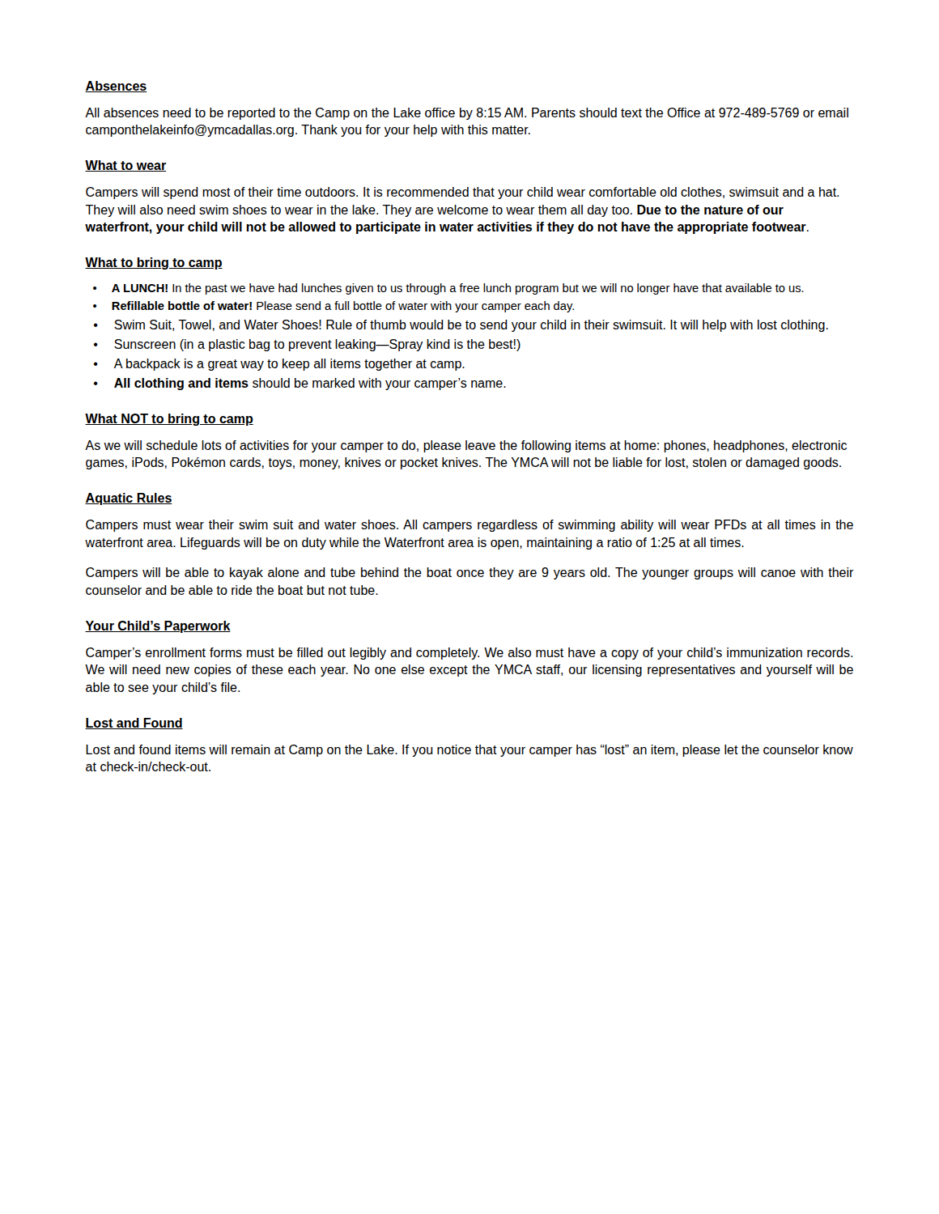Absences
All absences need to be reported to the Camp on the Lake office by 8:15 AM. Parents should text the Office at 972-489-5769 or email camponthelakeinfo@ymcadallas.org. Thank you for your help with this matter.
What to wear
Campers will spend most of their time outdoors. It is recommended that your child wear comfortable old clothes, swimsuit and a hat. They will also need swim shoes to wear in the lake. They are welcome to wear them all day too. Due to the nature of our waterfront, your child will not be allowed to participate in water activities if they do not have the appropriate footwear.
What to bring to camp
A LUNCH! In the past we have had lunches given to us through a free lunch program but we will no longer have that available to us.
Refillable bottle of water! Please send a full bottle of water with your camper each day.
Swim Suit, Towel, and Water Shoes! Rule of thumb would be to send your child in their swimsuit. It will help with lost clothing.
Sunscreen (in a plastic bag to prevent leaking—Spray kind is the best!)
A backpack is a great way to keep all items together at camp.
All clothing and items should be marked with your camper’s name.
What NOT to bring to camp
As we will schedule lots of activities for your camper to do, please leave the following items at home: phones, headphones, electronic games, iPods, Pokémon cards, toys, money, knives or pocket knives. The YMCA will not be liable for lost, stolen or damaged goods.
Aquatic Rules
Campers must wear their swim suit and water shoes. All campers regardless of swimming ability will wear PFDs at all times in the waterfront area. Lifeguards will be on duty while the Waterfront area is open, maintaining a ratio of 1:25 at all times.
Campers will be able to kayak alone and tube behind the boat once they are 9 years old. The younger groups will canoe with their counselor and be able to ride the boat but not tube.
Your Child’s Paperwork
Camper’s enrollment forms must be filled out legibly and completely. We also must have a copy of your child’s immunization records. We will need new copies of these each year. No one else except the YMCA staff, our licensing representatives and yourself will be able to see your child’s file.
Lost and Found
Lost and found items will remain at Camp on the Lake. If you notice that your camper has “lost” an item, please let the counselor know at check-in/check-out.